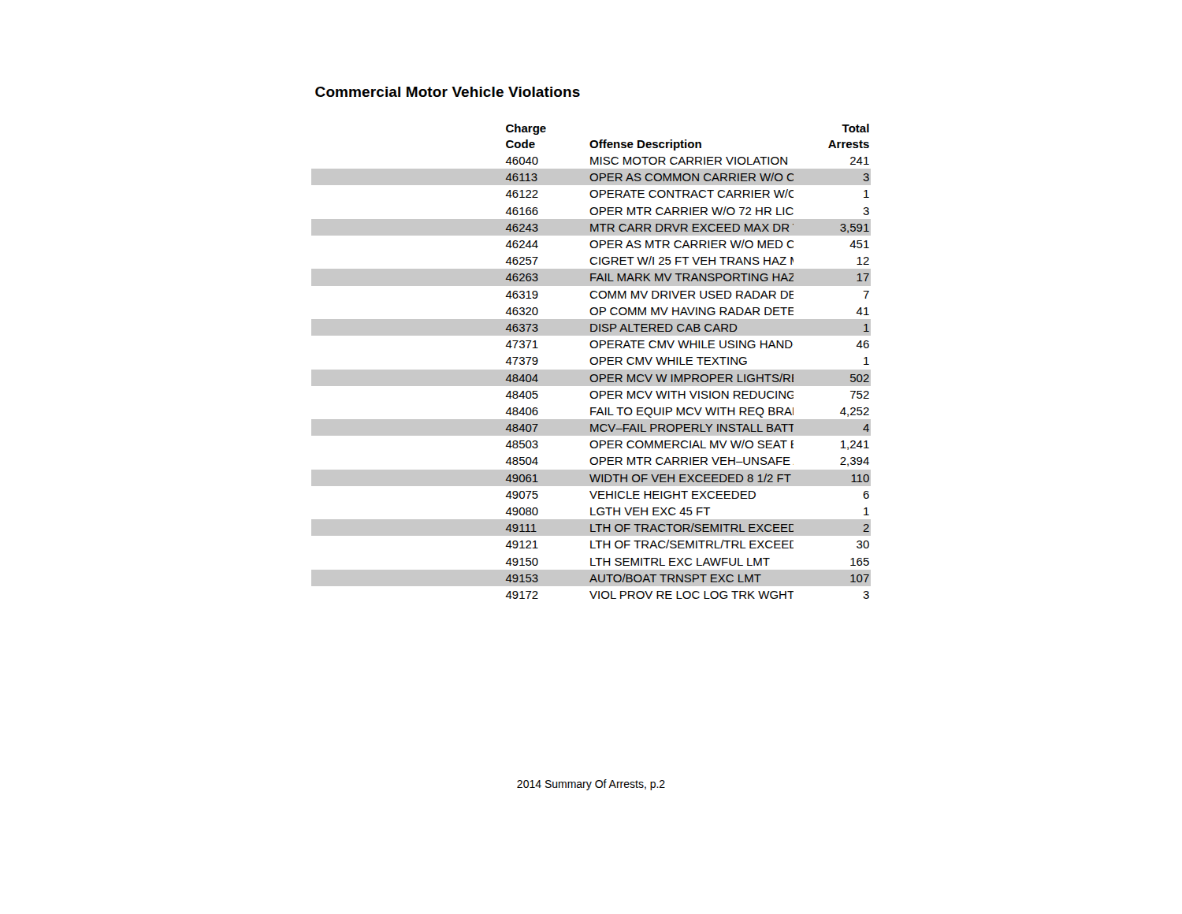Commercial Motor Vehicle Violations
| | Charge | | Total |
| --- | --- | --- | --- |
| | Code | Offense Description | Arrests |
| | 46040 | MISC MOTOR CARRIER VIOLATION | 241 |
| | 46113 | OPER AS COMMON CARRIER W/O CERT | 3 |
| | 46122 | OPERATE CONTRACT CARRIER W/O PERMIT | 1 |
| | 46166 | OPER MTR CARRIER W/O 72 HR LIC | 3 |
| | 46243 | MTR CARR DRVR EXCEED MAX DR TIME | 3,591 |
| | 46244 | OPER AS MTR CARRIER W/O MED CERT | 451 |
| | 46257 | CIGRET W/I 25 FT VEH TRANS HAZ MAT | 12 |
| | 46263 | FAIL MARK MV TRANSPORTING HAZ MAT | 17 |
| | 46319 | COMM MV DRIVER USED RADAR DETECTOR | 7 |
| | 46320 | OP COMM MV HAVING RADAR DETECTOR | 41 |
| | 46373 | DISP ALTERED CAB CARD | 1 |
| | 47371 | OPERATE CMV WHILE USING HAND-HELD MOBILE PHONE | 46 |
| | 47379 | OPER CMV WHILE TEXTING | 1 |
| | 48404 | OPER MCV W IMPROPER LIGHTS/REFLEC | 502 |
| | 48405 | OPER MCV WITH VISION REDUCING DAMAGE | 752 |
| | 48406 | FAIL TO EQUIP MCV WITH REQ BRAKES | 4,252 |
| | 48407 | MCV–FAIL PROPERLY INSTALL BATTERY | 4 |
| | 48503 | OPER COMMERCIAL MV W/O SEAT BELT | 1,241 |
| | 48504 | OPER MTR CARRIER VEH–UNSAFE AXLE | 2,394 |
| | 49061 | WIDTH OF VEH EXCEEDED 8 1/2 FT | 110 |
| | 49075 | VEHICLE HEIGHT EXCEEDED | 6 |
| | 49080 | LGTH VEH EXC 45 FT | 1 |
| | 49111 | LTH OF TRACTOR/SEMITRL EXCEEDED 60 | 2 |
| | 49121 | LTH OF TRAC/SEMITRL/TRL EXCEEDED 6 | 30 |
| | 49150 | LTH SEMITRL EXC LAWFUL LMT | 165 |
| | 49153 | AUTO/BOAT TRNSPT EXC LMT | 107 |
| | 49172 | VIOL PROV RE LOC LOG TRK WGHT LMTS | 3 |
2014 Summary Of Arrests, p.2